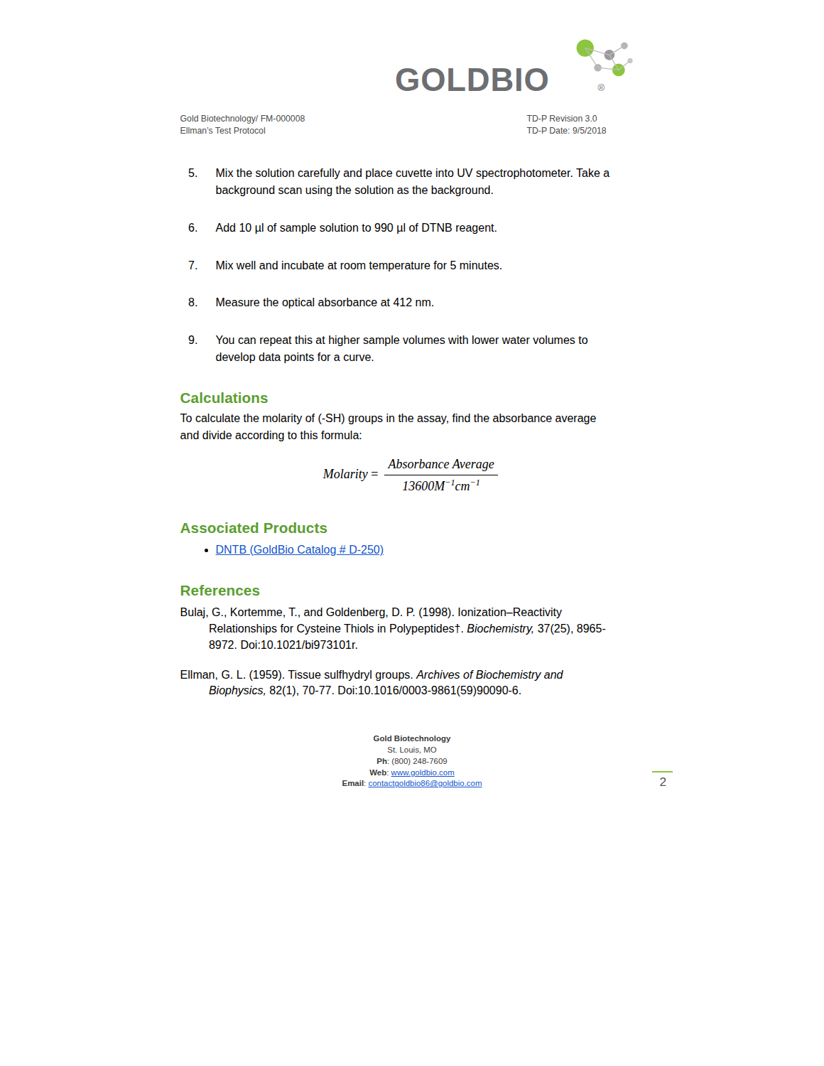GOLDBIO ®
Gold Biotechnology/ FM-000008
Ellman’s Test Protocol
TD-P Revision 3.0
TD-P Date: 9/5/2018
Mix the solution carefully and place cuvette into UV spectrophotometer. Take a background scan using the solution as the background.
Add 10 µl of sample solution to 990 µl of DTNB reagent.
Mix well and incubate at room temperature for 5 minutes.
Measure the optical absorbance at 412 nm.
You can repeat this at higher sample volumes with lower water volumes to develop data points for a curve.
Calculations
To calculate the molarity of (-SH) groups in the assay, find the absorbance average and divide according to this formula:
Molarity = Absorbance Average 13600M−1cm−1
Associated Products
DNTB (GoldBio Catalog # D-250)
References
Bulaj, G., Kortemme, T., and Goldenberg, D. P. (1998). Ionization–Reactivity Relationships for Cysteine Thiols in Polypeptides†. Biochemistry, 37(25), 8965-8972. Doi:10.1021/bi973101r.
Ellman, G. L. (1959). Tissue sulfhydryl groups. Archives of Biochemistry and Biophysics, 82(1), 70-77. Doi:10.1016/0003-9861(59)90090-6.
Gold Biotechnology
St. Louis, MO
Ph: (800) 248-7609
Web: www.goldbio.com
Email: contactgoldbio86@goldbio.com
2